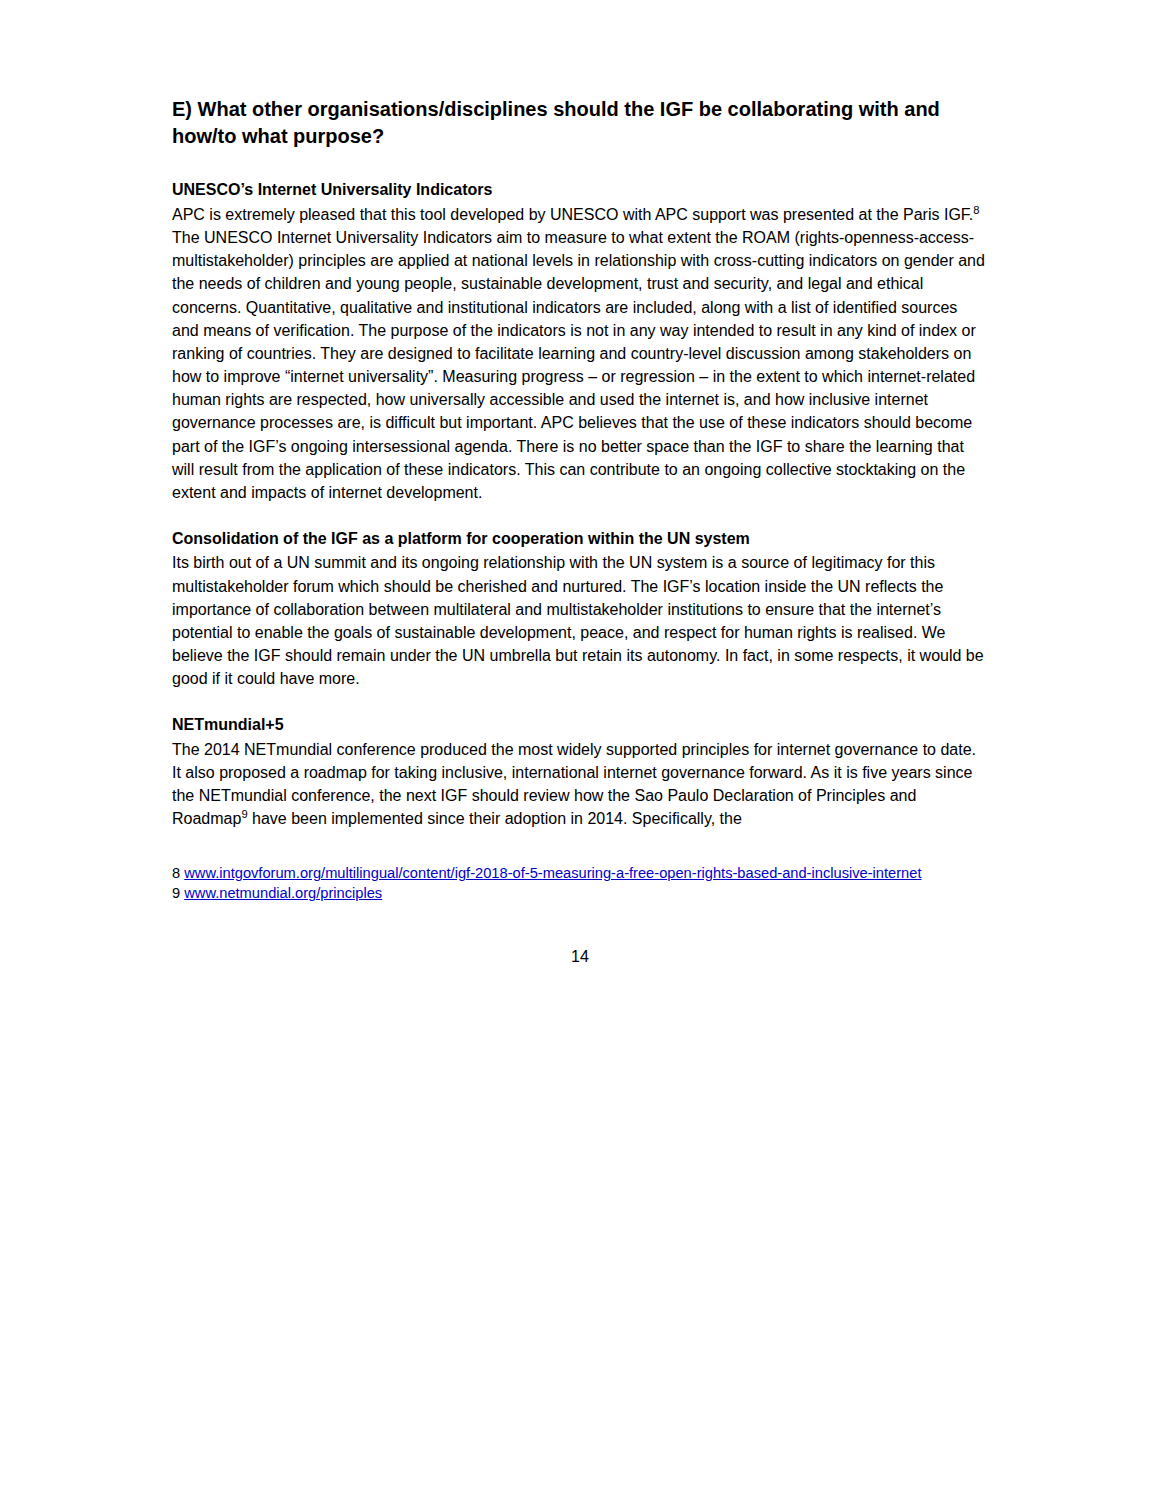E) What other organisations/disciplines should the IGF be collaborating with and how/to what purpose?
UNESCO’s Internet Universality Indicators
APC is extremely pleased that this tool developed by UNESCO with APC support was presented at the Paris IGF.8 The UNESCO Internet Universality Indicators aim to measure to what extent the ROAM (rights-openness-access-multistakeholder) principles are applied at national levels in relationship with cross-cutting indicators on gender and the needs of children and young people, sustainable development, trust and security, and legal and ethical concerns. Quantitative, qualitative and institutional indicators are included, along with a list of identified sources and means of verification. The purpose of the indicators is not in any way intended to result in any kind of index or ranking of countries. They are designed to facilitate learning and country-level discussion among stakeholders on how to improve “internet universality”. Measuring progress – or regression – in the extent to which internet-related human rights are respected, how universally accessible and used the internet is, and how inclusive internet governance processes are, is difficult but important. APC believes that the use of these indicators should become part of the IGF’s ongoing intersessional agenda. There is no better space than the IGF to share the learning that will result from the application of these indicators. This can contribute to an ongoing collective stocktaking on the extent and impacts of internet development.
Consolidation of the IGF as a platform for cooperation within the UN system
Its birth out of a UN summit and its ongoing relationship with the UN system is a source of legitimacy for this multistakeholder forum which should be cherished and nurtured. The IGF’s location inside the UN reflects the importance of collaboration between multilateral and multistakeholder institutions to ensure that the internet’s potential to enable the goals of sustainable development, peace, and respect for human rights is realised. We believe the IGF should remain under the UN umbrella but retain its autonomy. In fact, in some respects, it would be good if it could have more.
NETmundial+5
The 2014 NETmundial conference produced the most widely supported principles for internet governance to date. It also proposed a roadmap for taking inclusive, international internet governance forward. As it is five years since the NETmundial conference, the next IGF should review how the Sao Paulo Declaration of Principles and Roadmap9 have been implemented since their adoption in 2014. Specifically, the
8 www.intgovforum.org/multilingual/content/igf-2018-of-5-measuring-a-free-open-rights-based-and-inclusive-internet
9 www.netmundial.org/principles
14